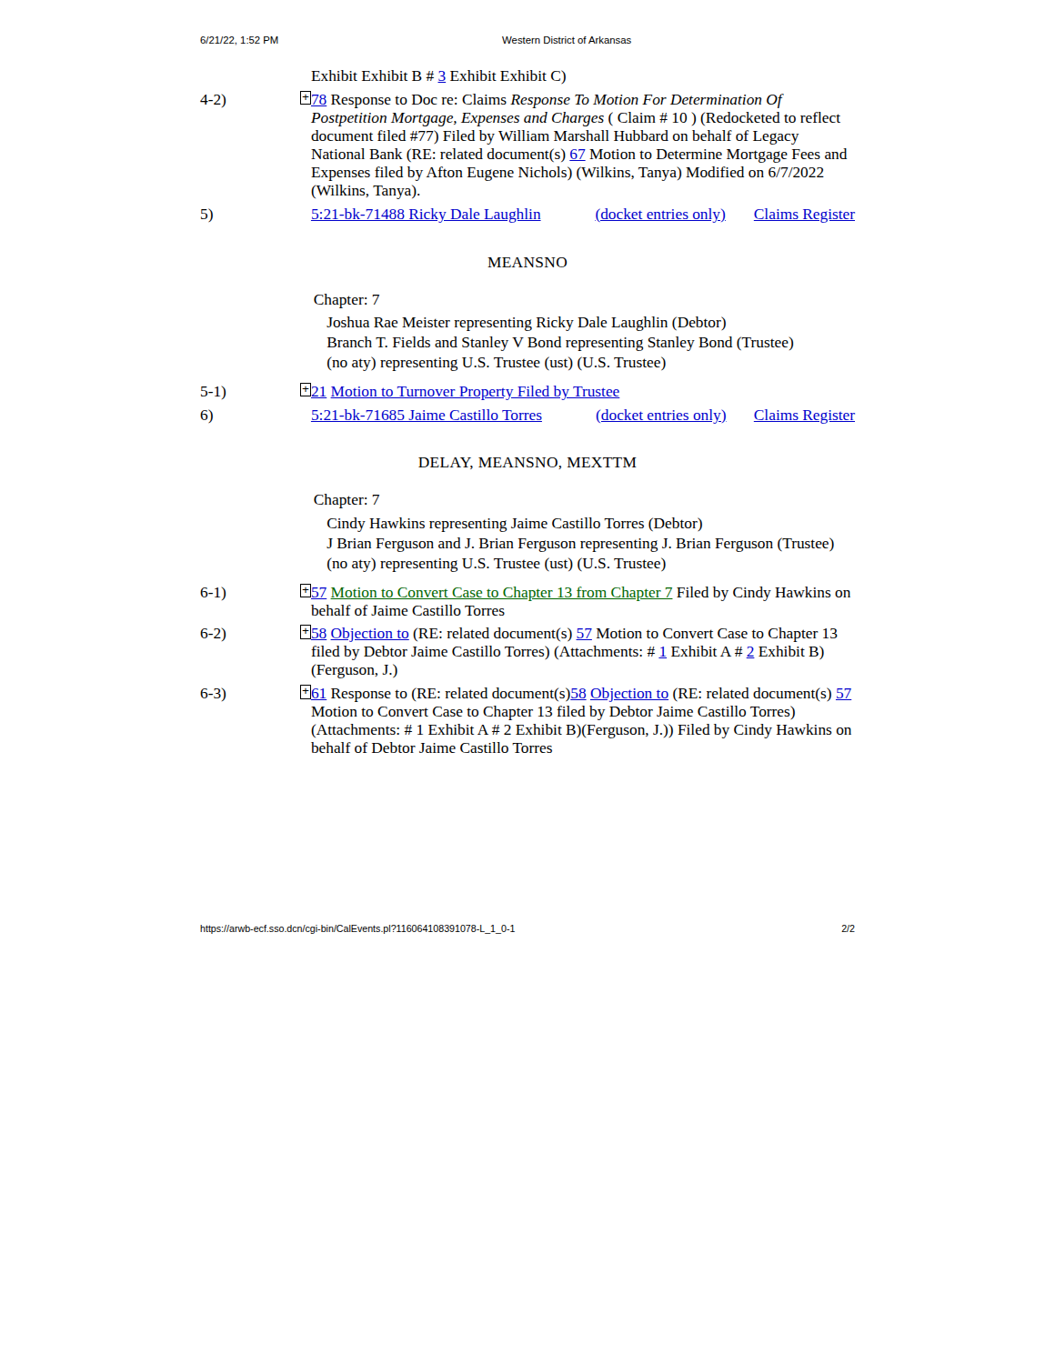6/21/22, 1:52 PM
Western District of Arkansas
| | | Exhibit Exhibit B # 3 Exhibit Exhibit C) |
| 4-2) | + | 78 Response to Doc re: Claims Response To Motion For Determination Of Postpetition Mortgage, Expenses and Charges ( Claim # 10 ) (Redocketed to reflect document filed #77) Filed by William Marshall Hubbard on behalf of Legacy National Bank (RE: related document(s) 67 Motion to Determine Mortgage Fees and Expenses filed by Afton Eugene Nichols) (Wilkins, Tanya) Modified on 6/7/2022 (Wilkins, Tanya). |
| 5) | | 5:21-bk-71488 Ricky Dale Laughlin (docket entries only) Claims Register |
MEANSNO
Chapter: 7
Joshua Rae Meister representing Ricky Dale Laughlin (Debtor)
Branch T. Fields and Stanley V Bond representing Stanley Bond (Trustee)
(no aty) representing U.S. Trustee (ust) (U.S. Trustee)
| 5-1) | + | 21 Motion to Turnover Property Filed by Trustee |
| 6) | | 5:21-bk-71685 Jaime Castillo Torres (docket entries only) Claims Register |
DELAY, MEANSNO, MEXTTM
Chapter: 7
Cindy Hawkins representing Jaime Castillo Torres (Debtor)
J Brian Ferguson and J. Brian Ferguson representing J. Brian Ferguson (Trustee)
(no aty) representing U.S. Trustee (ust) (U.S. Trustee)
| 6-1) | + | 57 Motion to Convert Case to Chapter 13 from Chapter 7 Filed by Cindy Hawkins on behalf of Jaime Castillo Torres |
| 6-2) | + | 58 Objection to (RE: related document(s) 57 Motion to Convert Case to Chapter 13 filed by Debtor Jaime Castillo Torres) (Attachments: # 1 Exhibit A # 2 Exhibit B)(Ferguson, J.) |
| 6-3) | + | 61 Response to (RE: related document(s) 58 Objection to (RE: related document(s) 57 Motion to Convert Case to Chapter 13 filed by Debtor Jaime Castillo Torres) (Attachments: # 1 Exhibit A # 2 Exhibit B)(Ferguson, J.)) Filed by Cindy Hawkins on behalf of Debtor Jaime Castillo Torres |
https://arwb-ecf.sso.dcn/cgi-bin/CalEvents.pl?116064108391078-L_1_0-1
2/2